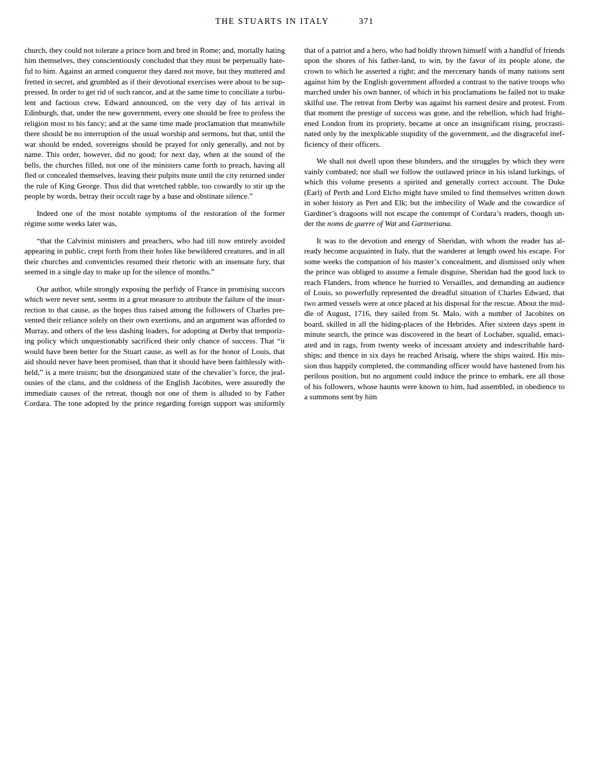THE STUARTS IN ITALY 371
church, they could not tolerate a prince born and bred in Rome; and, mortally hating him themselves, they conscientiously concluded that they must be perpetually hateful to him. Against an armed conqueror they dared not move, but they muttered and fretted in secret, and grumbled as if their devotional exercises were about to be suppressed. In order to get rid of such rancor, and at the same time to conciliate a turbulent and factious crew, Edward announced, on the very day of his arrival in Edinburgh, that, under the new government, every one should be free to profess the religion most to his fancy; and at the same time made proclamation that meanwhile there should be no interruption of the usual worship and sermons, but that, until the war should be ended, sovereigns should be prayed for only generally, and not by name. This order, however, did no good; for next day, when at the sound of the bells, the churches filled, not one of the ministers came forth to preach, having all fled or concealed themselves, leaving their pulpits mute until the city returned under the rule of King George. Thus did that wretched rabble, too cowardly to stir up the people by words, betray their occult rage by a base and obstinate silence.”
Indeed one of the most notable symptoms of the restoration of the former régime some weeks later was,
“that the Calvinist ministers and preachers, who had till now entirely avoided appearing in public, crept forth from their holes like bewildered creatures, and in all their churches and conventicles resumed their rhetoric with an insensate fury, that seemed in a single day to make up for the silence of months.”
Our author, while strongly exposing the perfidy of France in promising succors which were never sent, seems in a great measure to attribute the failure of the insurrection to that cause, as the hopes thus raised among the followers of Charles prevented their reliance solely on their own exertions, and an argument was afforded to Murray, and others of the less dashing leaders, for adopting at Derby that temporizing policy which unquestionably sacrificed their only chance of success. That “it would have been better for the Stuart cause, as well as for the honor of Louis, that aid should never have been promised, than that it should have been faithlessly withheld,” is a mere truism; but the disorganized state of the chevalier’s force, the jealousies of the clans, and the coldness of the English Jacobites, were assuredly the immediate causes of the retreat, though not one of them is alluded to by Father Cordara. The tone adopted by the prince regarding foreign support was uniformly that of a patriot and a hero, who had boldly thrown himself with a handful of friends upon the shores of his father-land, to win, by the favor of its people alone, the crown to which he asserted a right; and the mercenary bands of many nations sent against him by the English government afforded a contrast to the native troops who marched under his own banner, of which in his proclamations he failed not to make skilful use. The retreat from Derby was against his earnest desire and protest. From that moment the prestige of success was gone, and the rebellion, which had frightened London from its propriety, became at once an insignificant rising, procrastinated only by the inexplicable stupidity of the government, and the disgraceful inefficiency of their officers.
We shall not dwell upon these blunders, and the struggles by which they were vainly combated; nor shall we follow the outlawed prince in his island lurkings, of which this volume presents a spirited and generally correct account. The Duke (Earl) of Perth and Lord Elcho might have smiled to find themselves written down in sober history as Pert and Elk; but the imbecility of Wade and the cowardice of Gardiner’s dragoons will not escape the contempt of Cordara’s readers, though under the noms de guerre of Wat and Gartneriana.
It was to the devotion and energy of Sheridan, with whom the reader has already become acquainted in Italy, that the wanderer at length owed his escape. For some weeks the companion of his master’s concealment, and dismissed only when the prince was obliged to assume a female disguise, Sheridan had the good luck to reach Flanders, from whence he hurried to Versailles, and demanding an audience of Louis, so powerfully represented the dreadful situation of Charles Edward, that two armed vessels were at once placed at his disposal for the rescue. About the middle of August, 1716, they sailed from St. Malo, with a number of Jacobites on board, skilled in all the hiding-places of the Hebrides. After sixteen days spent in minute search, the prince was discovered in the heart of Lochaber, squalid, emaciated and in rags, from twenty weeks of incessant anxiety and indescribable hardships; and thence in six days he reached Arisaig, where the ships waited. His mission thus happily completed, the commanding officer would have hastened from his perilous position, but no argument could induce the prince to embark, ere all those of his followers, whose haunts were known to him, had assembled, in obedience to a summons sent by him